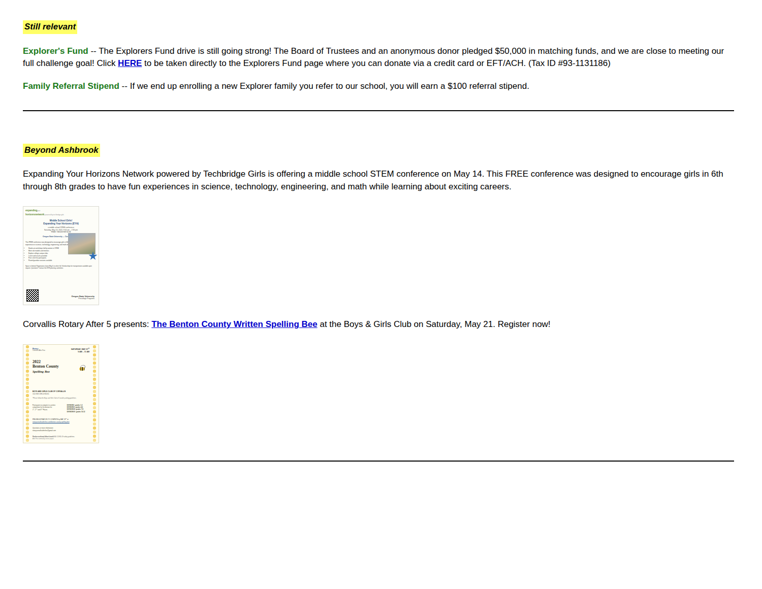Still relevant
Explorer's Fund -- The Explorers Fund drive is still going strong! The Board of Trustees and an anonymous donor pledged $50,000 in matching funds, and we are close to meeting our full challenge goal! Click HERE to be taken directly to the Explorers Fund page where you can donate via a credit card or EFT/ACH. (Tax ID #93-1131186)
Family Referral Stipend -- If we end up enrolling a new Explorer family you refer to our school, you will earn a $100 referral stipend.
Beyond Ashbrook
Expanding Your Horizons Network powered by Techbridge Girls is offering a middle school STEM conference on May 14. This FREE conference was designed to encourage girls in 6th through 8th grades to have fun experiences in science, technology, engineering, and math while learning about exciting careers.
expandingyour
horizonsnetwork powered by techbridge girls
Middle School Girls!
Expanding Your Horizons (EYH)
a middle school STEM conference
Saturday, May 14, 2022, 9:00 am – 2:30 pm
FREE • REGISTER NOW
Oregon State University — Corvallis campus
This FREE conference was designed to encourage girls in 6th through 8th grades to have fun experiences in science, technology, engineering, and math while learning about exciting careers.
Hands-on workshops led by women in STEM
Meet role models and mentors
Explore college campus labs
Lunch and snacks provided
Free t-shirt for participants
Parent/guardian sessions available
Space is limited. Registration closes May 6 or when full. Scholarships for transportation available upon request. Questions? Contact the EYH planning committee.
Oregon State University Precollege Programs
Corvallis Rotary After 5 presents: The Benton County Written Spelling Bee at the Boys & Girls Club on Saturday, May 21. Register now!
RotaryCorvallis After Five
SATURDAY, MAY 21st
9 AM – 11 AM
2022
Benton CountySpelling Bee
BOYS AND GIRLS CLUB OF CORVALLIS 1112 NW CIRCLE BLVD.
*Please follow the Boys and Girls Club of Corvallis parking guidelines.
Participants to compete in a written
competition for the division for
1st, 2nd and 3rd Places.
DIVISION I: grades 1-3 DIVISION II: grades 4-6 DIVISION III: grades 7-9 DIVISION IV: grades 10-12
PRE-REGISTRATION TO COMPETE by MAY 18th at
rotarycorvallisafterfive.com/benton-county-spelling-bee
Questions or more information:
rotarycorvallisafterfive@gmail.com
Please review and follow current OSU COVID-19 safety guidelines.
The Bee is a Rotary Club of Corvallis
After Five community service project.